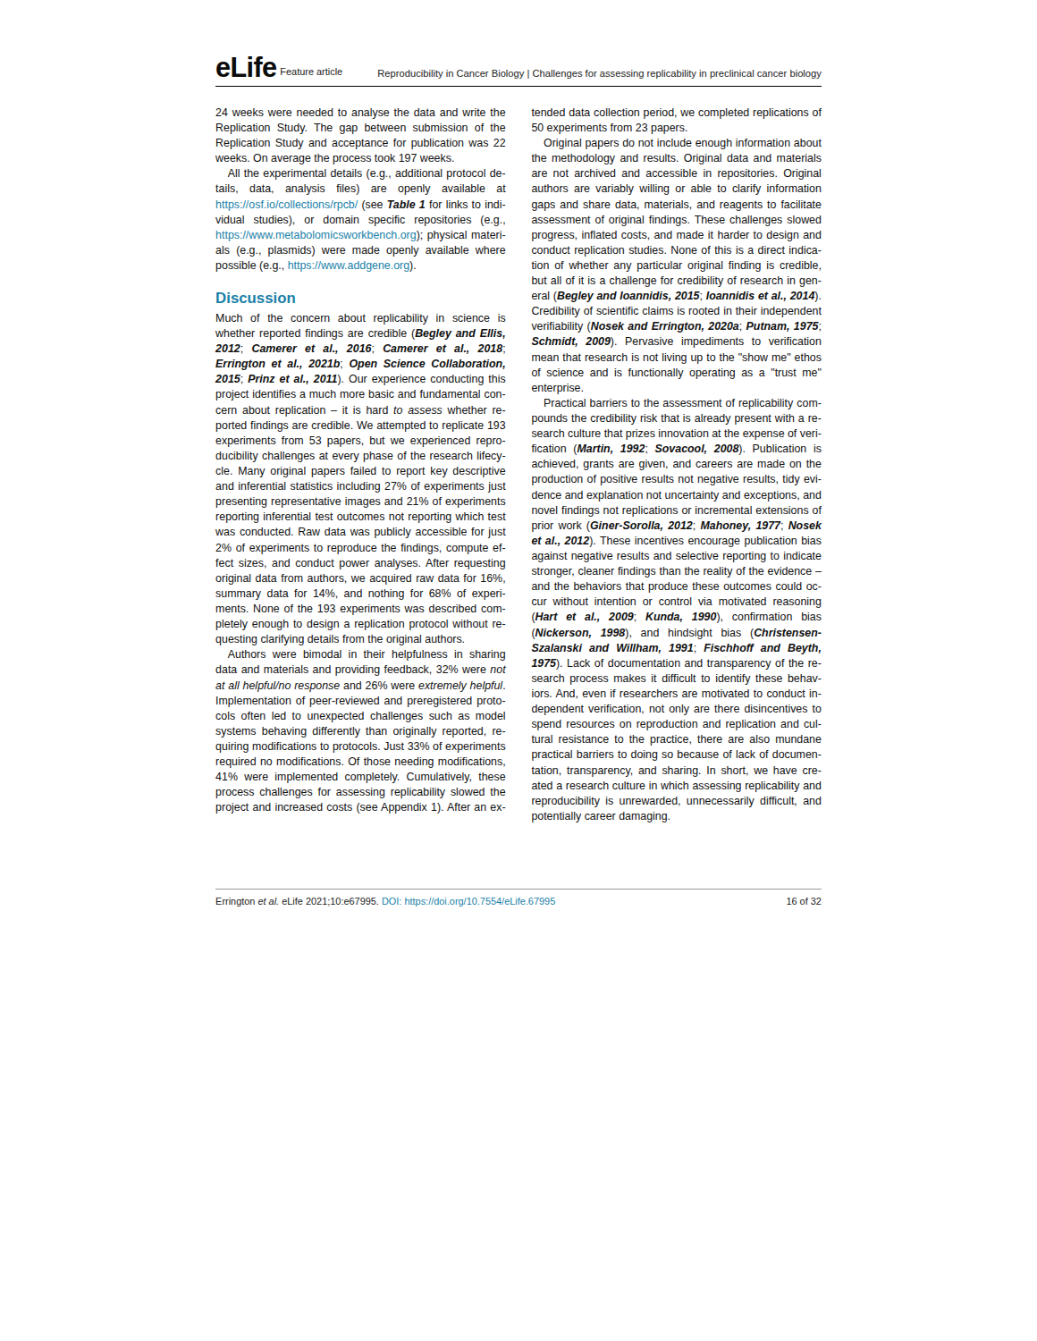eLife Feature article Reproducibility in Cancer Biology | Challenges for assessing replicability in preclinical cancer biology
24 weeks were needed to analyse the data and write the Replication Study. The gap between submission of the Replication Study and acceptance for publication was 22 weeks. On average the process took 197 weeks.
All the experimental details (e.g., additional protocol details, data, analysis files) are openly available at https://osf.io/collections/rpcb/ (see Table 1 for links to individual studies), or domain specific repositories (e.g., https://www.metabolomicsworkbench.org); physical materials (e.g., plasmids) were made openly available where possible (e.g., https://www.addgene.org).
Discussion
Much of the concern about replicability in science is whether reported findings are credible (Begley and Ellis, 2012; Camerer et al., 2016; Camerer et al., 2018; Errington et al., 2021b; Open Science Collaboration, 2015; Prinz et al., 2011). Our experience conducting this project identifies a much more basic and fundamental concern about replication – it is hard to assess whether reported findings are credible. We attempted to replicate 193 experiments from 53 papers, but we experienced reproducibility challenges at every phase of the research lifecycle. Many original papers failed to report key descriptive and inferential statistics including 27% of experiments just presenting representative images and 21% of experiments reporting inferential test outcomes not reporting which test was conducted. Raw data was publicly accessible for just 2% of experiments to reproduce the findings, compute effect sizes, and conduct power analyses. After requesting original data from authors, we acquired raw data for 16%, summary data for 14%, and nothing for 68% of experiments. None of the 193 experiments was described completely enough to design a replication protocol without requesting clarifying details from the original authors.
Authors were bimodal in their helpfulness in sharing data and materials and providing feedback, 32% were not at all helpful/no response and 26% were extremely helpful. Implementation of peer-reviewed and preregistered protocols often led to unexpected challenges such as model systems behaving differently than originally reported, requiring modifications to protocols. Just 33% of experiments required no modifications. Of those needing modifications, 41% were implemented completely. Cumulatively, these process challenges for assessing replicability slowed the project and increased costs (see Appendix 1). After an extended data collection period, we completed replications of 50 experiments from 23 papers.
Original papers do not include enough information about the methodology and results. Original data and materials are not archived and accessible in repositories. Original authors are variably willing or able to clarify information gaps and share data, materials, and reagents to facilitate assessment of original findings. These challenges slowed progress, inflated costs, and made it harder to design and conduct replication studies. None of this is a direct indication of whether any particular original finding is credible, but all of it is a challenge for credibility of research in general (Begley and Ioannidis, 2015; Ioannidis et al., 2014). Credibility of scientific claims is rooted in their independent verifiability (Nosek and Errington, 2020a; Putnam, 1975; Schmidt, 2009). Pervasive impediments to verification mean that research is not living up to the "show me" ethos of science and is functionally operating as a "trust me" enterprise.
Practical barriers to the assessment of replicability compounds the credibility risk that is already present with a research culture that prizes innovation at the expense of verification (Martin, 1992; Sovacool, 2008). Publication is achieved, grants are given, and careers are made on the production of positive results not negative results, tidy evidence and explanation not uncertainty and exceptions, and novel findings not replications or incremental extensions of prior work (Giner-Sorolla, 2012; Mahoney, 1977; Nosek et al., 2012). These incentives encourage publication bias against negative results and selective reporting to indicate stronger, cleaner findings than the reality of the evidence – and the behaviors that produce these outcomes could occur without intention or control via motivated reasoning (Hart et al., 2009; Kunda, 1990), confirmation bias (Nickerson, 1998), and hindsight bias (Christensen-Szalanski and Willham, 1991; Fischhoff and Beyth, 1975). Lack of documentation and transparency of the research process makes it difficult to identify these behaviors. And, even if researchers are motivated to conduct independent verification, not only are there disincentives to spend resources on reproduction and replication and cultural resistance to the practice, there are also mundane practical barriers to doing so because of lack of documentation, transparency, and sharing. In short, we have created a research culture in which assessing replicability and reproducibility is unrewarded, unnecessarily difficult, and potentially career damaging.
Errington et al. eLife 2021;10:e67995. DOI: https://doi.org/10.7554/eLife.67995 16 of 32